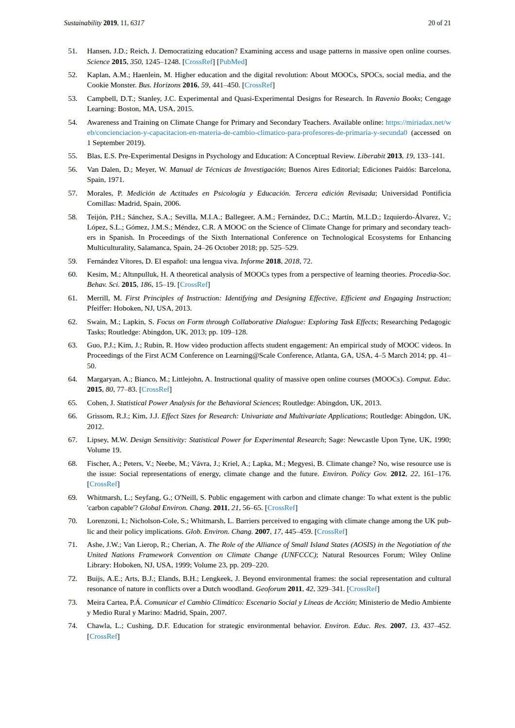Sustainability 2019, 11, 6317
20 of 21
Hansen, J.D.; Reich, J. Democratizing education? Examining access and usage patterns in massive open online courses. Science 2015, 350, 1245–1248. [CrossRef] [PubMed]
Kaplan, A.M.; Haenlein, M. Higher education and the digital revolution: About MOOCs, SPOCs, social media, and the Cookie Monster. Bus. Horizons 2016, 59, 441–450. [CrossRef]
Campbell, D.T.; Stanley, J.C. Experimental and Quasi-Experimental Designs for Research. In Ravenio Books; Cengage Learning: Boston, MA, USA, 2015.
Awareness and Training on Climate Change for Primary and Secondary Teachers. Available online: https://miriadax.net/web/concienciacion-y-capacitacion-en-materia-de-cambio-climatico-para-profesores-de-primaria-y-secunda0 (accessed on 1 September 2019).
Blas, E.S. Pre-Experimental Designs in Psychology and Education: A Conceptual Review. Liberabit 2013, 19, 133–141.
Van Dalen, D.; Meyer, W. Manual de Técnicas de Investigación; Buenos Aires Editorial; Ediciones Paidós: Barcelona, Spain, 1971.
Morales, P. Medición de Actitudes en Psicología y Educación. Tercera edición Revisada; Universidad Pontificia Comillas: Madrid, Spain, 2006.
Teijón, P.H.; Sánchez, S.A.; Sevilla, M.I.A.; Ballegeer, A.M.; Fernández, D.C.; Martín, M.L.D.; Izquierdo-Álvarez, V.; López, S.L.; Gómez, J.M.S.; Méndez, C.R. A MOOC on the Science of Climate Change for primary and secondary teachers in Spanish. In Proceedings of the Sixth International Conference on Technological Ecosystems for Enhancing Multiculturality, Salamanca, Spain, 24–26 October 2018; pp. 525–529.
Fernández Vítores, D. El español: una lengua viva. Informe 2018, 2018, 72.
Kesim, M.; Altınpulluk, H. A theoretical analysis of MOOCs types from a perspective of learning theories. Procedia-Soc. Behav. Sci. 2015, 186, 15–19. [CrossRef]
Merrill, M. First Principles of Instruction: Identifying and Designing Effective, Efficient and Engaging Instruction; Pfeiffer: Hoboken, NJ, USA, 2013.
Swain, M.; Lapkin, S. Focus on Form through Collaborative Dialogue: Exploring Task Effects; Researching Pedagogic Tasks; Routledge: Abingdon, UK, 2013; pp. 109–128.
Guo, P.J.; Kim, J.; Rubin, R. How video production affects student engagement: An empirical study of MOOC videos. In Proceedings of the First ACM Conference on Learning@Scale Conference, Atlanta, GA, USA, 4–5 March 2014; pp. 41–50.
Margaryan, A.; Bianco, M.; Littlejohn, A. Instructional quality of massive open online courses (MOOCs). Comput. Educ. 2015, 80, 77–83. [CrossRef]
Cohen, J. Statistical Power Analysis for the Behavioral Sciences; Routledge: Abingdon, UK, 2013.
Grissom, R.J.; Kim, J.J. Effect Sizes for Research: Univariate and Multivariate Applications; Routledge: Abingdon, UK, 2012.
Lipsey, M.W. Design Sensitivity: Statistical Power for Experimental Research; Sage: Newcastle Upon Tyne, UK, 1990; Volume 19.
Fischer, A.; Peters, V.; Neebe, M.; Vávra, J.; Kriel, A.; Lapka, M.; Megyesi, B. Climate change? No, wise resource use is the issue: Social representations of energy, climate change and the future. Environ. Policy Gov. 2012, 22, 161–176. [CrossRef]
Whitmarsh, L.; Seyfang, G.; O'Neill, S. Public engagement with carbon and climate change: To what extent is the public 'carbon capable'? Global Environ. Chang. 2011, 21, 56–65. [CrossRef]
Lorenzoni, I.; Nicholson-Cole, S.; Whitmarsh, L. Barriers perceived to engaging with climate change among the UK public and their policy implications. Glob. Environ. Chang. 2007, 17, 445–459. [CrossRef]
Ashe, J.W.; Van Lierop, R.; Cherian, A. The Role of the Alliance of Small Island States (AOSIS) in the Negotiation of the United Nations Framework Convention on Climate Change (UNFCCC); Natural Resources Forum; Wiley Online Library: Hoboken, NJ, USA, 1999; Volume 23, pp. 209–220.
Buijs, A.E.; Arts, B.J.; Elands, B.H.; Lengkeek, J. Beyond environmental frames: the social representation and cultural resonance of nature in conflicts over a Dutch woodland. Geoforum 2011, 42, 329–341. [CrossRef]
Meira Cartea, P.Á. Comunicar el Cambio Climático: Escenario Social y Líneas de Acción; Ministerio de Medio Ambiente y Medio Rural y Marino: Madrid, Spain, 2007.
Chawla, L.; Cushing, D.F. Education for strategic environmental behavior. Environ. Educ. Res. 2007, 13, 437–452. [CrossRef]